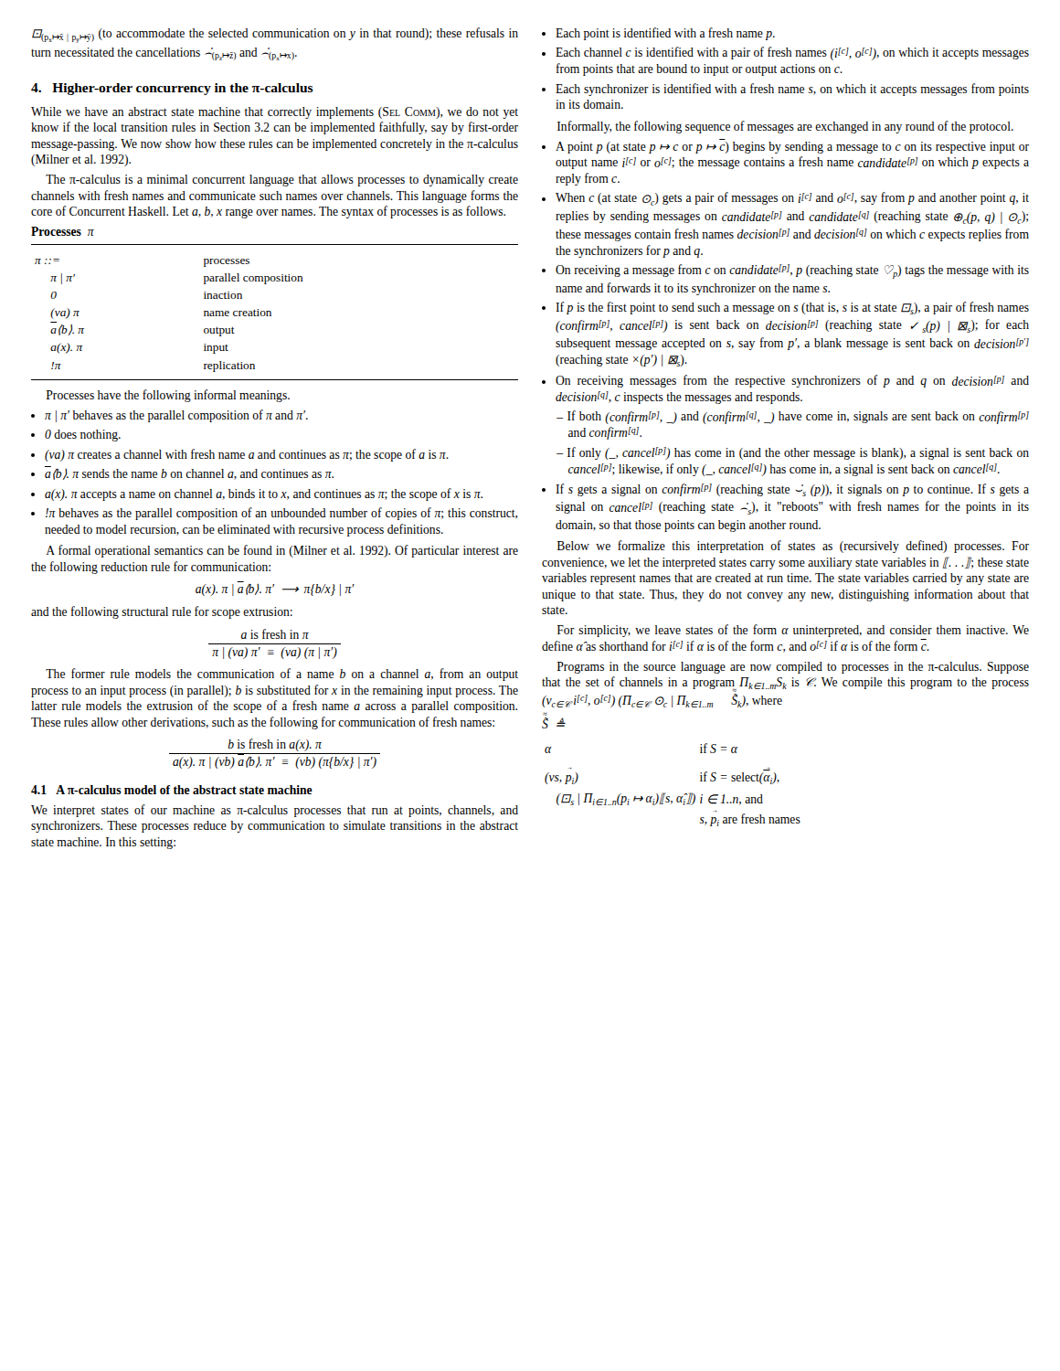⊡(px̄↦x̄ | pȳ↦ȳ) (to accommodate the selected communication on y in that round); these refusals in turn necessitated the cancellations ⌢̇(pz̄↦z̄) and ⌢̇(px↦x).
4. Higher-order concurrency in the π-calculus
While we have an abstract state machine that correctly implements (Sel Comm), we do not yet know if the local transition rules in Section 3.2 can be implemented faithfully, say by first-order message-passing. We now show how these rules can be implemented concretely in the π-calculus (Milner et al. 1992).
The π-calculus is a minimal concurrent language that allows processes to dynamically create channels with fresh names and communicate such names over channels. This language forms the core of Concurrent Haskell. Let a, b, x range over names. The syntax of processes is as follows.
Processes π
| π ::= | processes |
| π / π′ | parallel composition |
| 0 | inaction |
| (νa) π | name creation |
| a ⟨b⟩. π | output |
| a(x). π | input |
| !π | replication |
Processes have the following informal meanings.
π | π′ behaves as the parallel composition of π and π′.
0 does nothing.
(νa) π creates a channel with fresh name a and continues as π; the scope of a is π.
a⟨b⟩. π sends the name b on channel a, and continues as π.
a(x). π accepts a name on channel a, binds it to x, and continues as π; the scope of x is π.
!π behaves as the parallel composition of an unbounded number of copies of π; this construct, needed to model recursion, can be eliminated with recursive process definitions.
A formal operational semantics can be found in (Milner et al. 1992). Of particular interest are the following reduction rule for communication:
a(x). π | a⟨b⟩. π′ ⟶ π{b/x} | π′
and the following structural rule for scope extrusion:
a is fresh in π π | (νa) π′ ≡ (νa) (π | π′)
The former rule models the communication of a name b on a channel a, from an output process to an input process (in parallel); b is substituted for x in the remaining input process. The latter rule models the extrusion of the scope of a fresh name a across a parallel composition. These rules allow other derivations, such as the following for communication of fresh names:
b is fresh in a(x). π a(x). π | (νb) a⟨b⟩. π′ ≡ (νb) (π{b/x} | π′)
4.1 A π-calculus model of the abstract state machine
We interpret states of our machine as π-calculus processes that run at points, channels, and synchronizers. These processes reduce by communication to simulate transitions in the abstract state machine. In this setting:
Each point is identified with a fresh name p.
Each channel c is identified with a pair of fresh names (i[c], o[c]), on which it accepts messages from points that are bound to input or output actions on c.
Each synchronizer is identified with a fresh name s, on which it accepts messages from points in its domain.
Informally, the following sequence of messages are exchanged in any round of the protocol.
A point p (at state p ↦ c or p ↦ c) begins by sending a message to c on its respective input or output name i[c] or o[c]; the message contains a fresh name candidate[p] on which p expects a reply from c.
When c (at state ⊙c) gets a pair of messages on i[c] and o[c], say from p and another point q, it replies by sending messages on candidate[p] and candidate[q] (reaching state ⊕c(p, q) | ⊙c); these messages contain fresh names decision[p] and decision[q] on which c expects replies from the synchronizers for p and q.
On receiving a message from c on candidate[p], p (reaching state ♡p) tags the message with its name and forwards it to its synchronizer on the name s.
If p is the first point to send such a message on s (that is, s is at state ⊡s), a pair of fresh names (confirm[p], cancel[p]) is sent back on decision[p] (reaching state ✓s(p) | ⊠s); for each subsequent message accepted on s, say from p′, a blank message is sent back on decision[p′] (reaching state ×(p′) | ⊠s).
On receiving messages from the respective synchronizers of p and q on decision[p] and decision[q], c inspects the messages and responds.
If both (confirm[p], _) and (confirm[q], _) have come in, signals are sent back on confirm[p] and confirm[q].
If only (_, cancel[p]) has come in (and the other message is blank), a signal is sent back on cancel[p]; likewise, if only (_, cancel[q]) has come in, a signal is sent back on cancel[q].
If s gets a signal on confirm[p] (reaching state ⌣̇s (p)), it signals on p to continue. If s gets a signal on cancel[p] (reaching state ⌢̇s), it "reboots" with fresh names for the points in its domain, so that those points can begin another round.
Below we formalize this interpretation of states as (recursively defined) processes. For convenience, we let the interpreted states carry some auxiliary state variables in ⟦. . .⟧; these state variables represent names that are created at run time. The state variables carried by any state are unique to that state. Thus, they do not convey any new, distinguishing information about that state.
For simplicity, we leave states of the form α uninterpreted, and consider them inactive. We define α̂ as shorthand for i[c] if α is of the form c, and o[c] if α is of the form c.
Programs in the source language are now compiled to processes in the π-calculus. Suppose that the set of channels in a program Πk∈1..mSk is 𝒞. We compile this program to the process (νc∈𝒞 i[c], o[c]) (Πc∈𝒞 ⊙c | Πk∈1..m S̃k), where
S̃ ≜
| α | if S = α |
| (νs, p i ) | if S = select ( α i ) , |
| (⊡ s / Π i∈1..n (p i ↦ α i )⟦s, α̂ i ⟧) | i ∈ 1..n , and |
| | s, p i are fresh names |